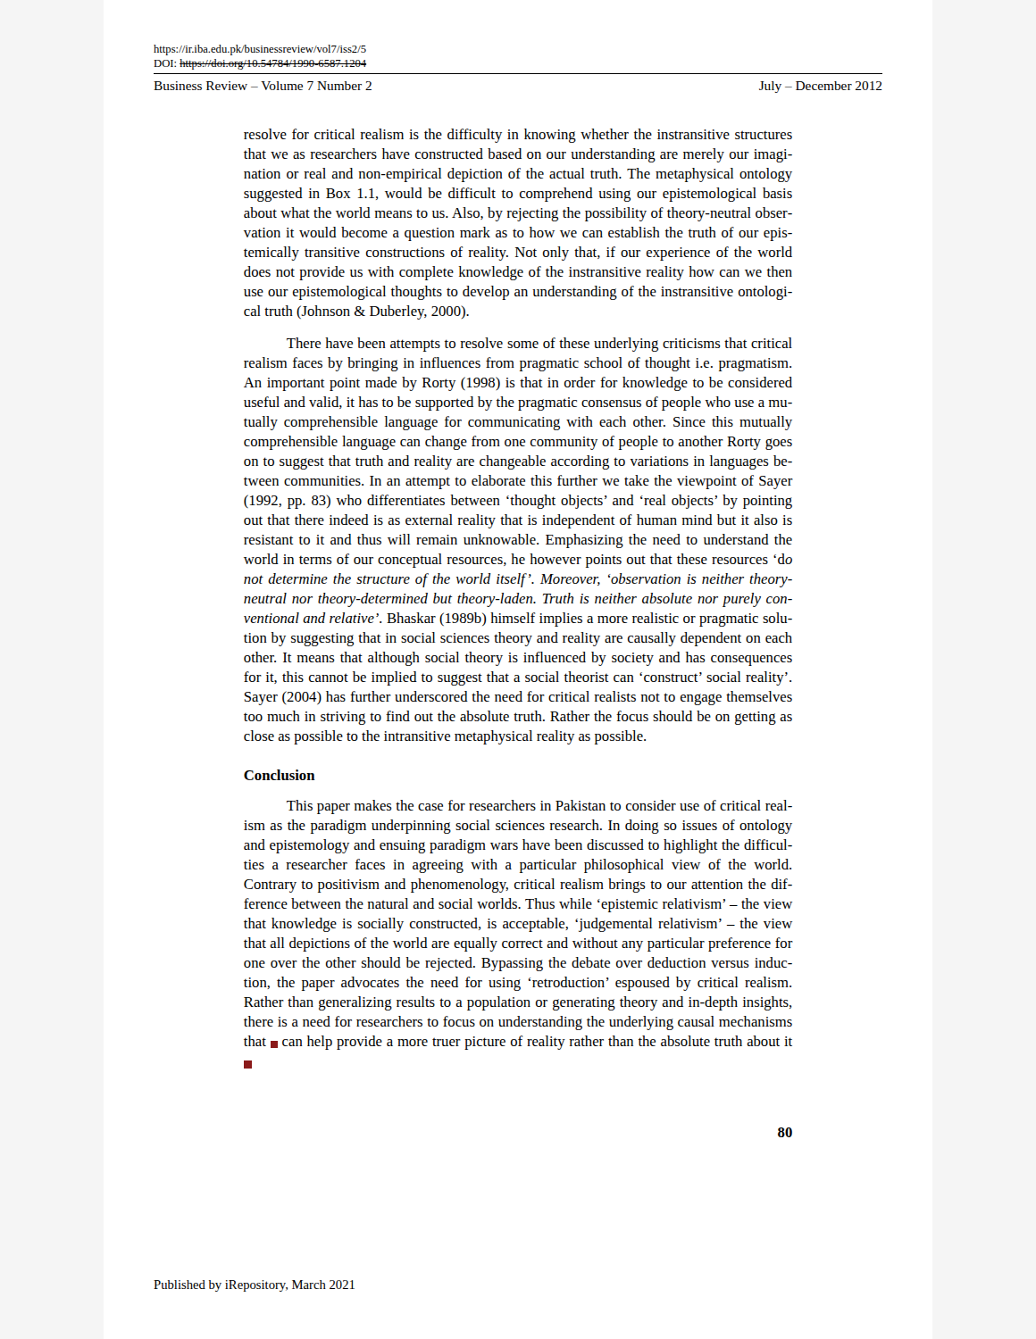https://ir.iba.edu.pk/businessreview/vol7/iss2/5
DOI: https://doi.org/10.54784/1990-6587.1204
Business Review – Volume 7 Number 2 July – December 2012
resolve for critical realism is the difficulty in knowing whether the instransitive structures that we as researchers have constructed based on our understanding are merely our imagination or real and non-empirical depiction of the actual truth. The metaphysical ontology suggested in Box 1.1, would be difficult to comprehend using our epistemological basis about what the world means to us. Also, by rejecting the possibility of theory-neutral observation it would become a question mark as to how we can establish the truth of our epistemically transitive constructions of reality. Not only that, if our experience of the world does not provide us with complete knowledge of the instransitive reality how can we then use our epistemological thoughts to develop an understanding of the instransitive ontological truth (Johnson & Duberley, 2000).
There have been attempts to resolve some of these underlying criticisms that critical realism faces by bringing in influences from pragmatic school of thought i.e. pragmatism. An important point made by Rorty (1998) is that in order for knowledge to be considered useful and valid, it has to be supported by the pragmatic consensus of people who use a mutually comprehensible language for communicating with each other. Since this mutually comprehensible language can change from one community of people to another Rorty goes on to suggest that truth and reality are changeable according to variations in languages between communities. In an attempt to elaborate this further we take the viewpoint of Sayer (1992, pp. 83) who differentiates between ‘thought objects’ and ‘real objects’ by pointing out that there indeed is as external reality that is independent of human mind but it also is resistant to it and thus will remain unknowable. Emphasizing the need to understand the world in terms of our conceptual resources, he however points out that these resources ‘do not determine the structure of the world itself’. Moreover, ‘observation is neither theory-neutral nor theory-determined but theory-laden. Truth is neither absolute nor purely conventional and relative’. Bhaskar (1989b) himself implies a more realistic or pragmatic solution by suggesting that in social sciences theory and reality are causally dependent on each other. It means that although social theory is influenced by society and has consequences for it, this cannot be implied to suggest that a social theorist can ‘construct’ social reality’. Sayer (2004) has further underscored the need for critical realists not to engage themselves too much in striving to find out the absolute truth. Rather the focus should be on getting as close as possible to the intransitive metaphysical reality as possible.
Conclusion
This paper makes the case for researchers in Pakistan to consider use of critical realism as the paradigm underpinning social sciences research. In doing so issues of ontology and epistemology and ensuing paradigm wars have been discussed to highlight the difficulties a researcher faces in agreeing with a particular philosophical view of the world. Contrary to positivism and phenomenology, critical realism brings to our attention the difference between the natural and social worlds. Thus while ‘epistemic relativism’ – the view that knowledge is socially constructed, is acceptable, ‘judgemental relativism’ – the view that all depictions of the world are equally correct and without any particular preference for one over the other should be rejected. Bypassing the debate over deduction versus induction, the paper advocates the need for using ‘retroduction’ espoused by critical realism. Rather than generalizing results to a population or generating theory and in-depth insights, there is a need for researchers to focus on understanding the underlying causal mechanisms that IBA can help provide a more truer picture of reality rather than the absolute truth about it IBA
80
Published by iRepository, March 2021